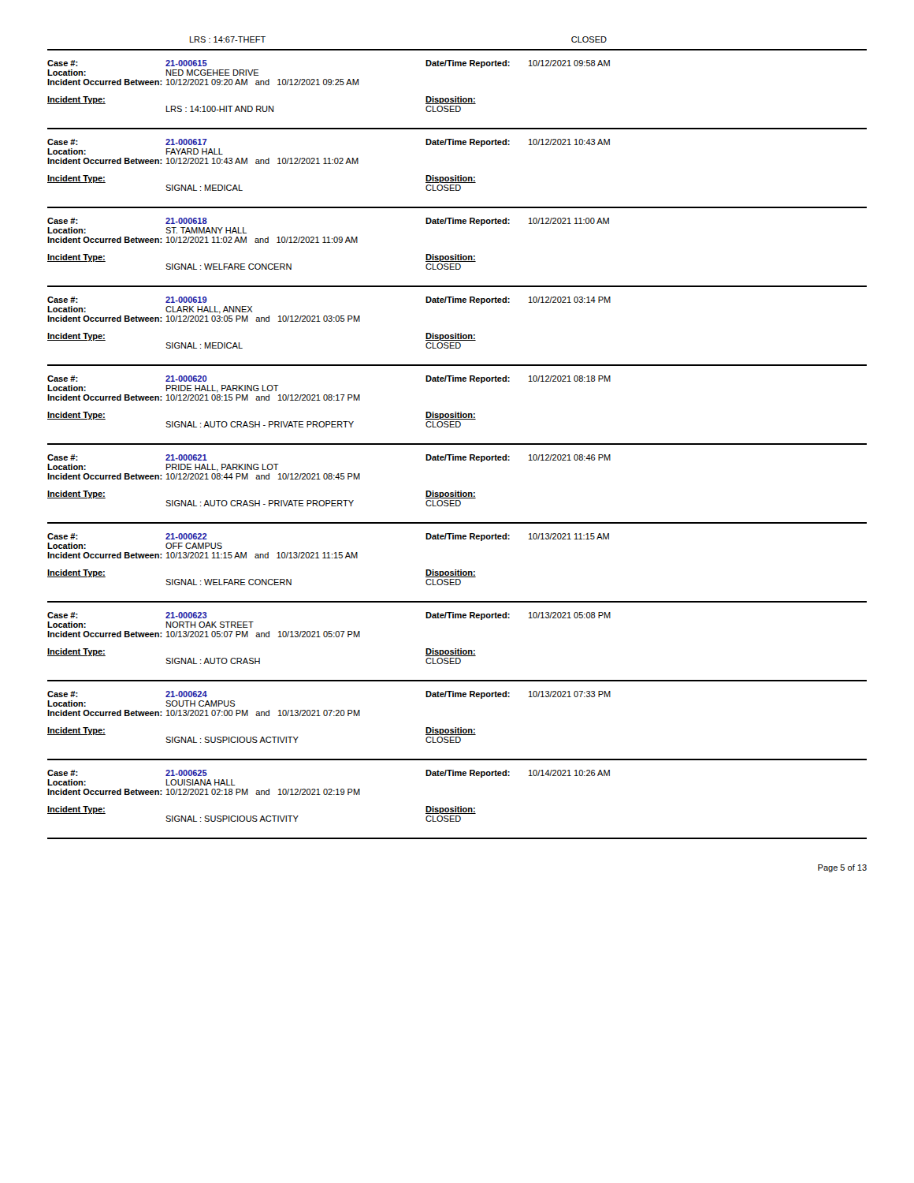LRS : 14:67-THEFT
CLOSED
| Case #: | 21-000615 | Date/Time Reported: | 10/12/2021 09:58 AM |
| Location: | NED MCGEHEE DRIVE | | |
| Incident Occurred Between: | 10/12/2021 09:20 AM and 10/12/2021 09:25 AM | | |
| Incident Type: | | Disposition: | |
| | LRS : 14:100-HIT AND RUN | CLOSED | |
| Case #: | 21-000617 | Date/Time Reported: | 10/12/2021 10:43 AM |
| Location: | FAYARD HALL | | |
| Incident Occurred Between: | 10/12/2021 10:43 AM and 10/12/2021 11:02 AM | | |
| Incident Type: | | Disposition: | |
| | SIGNAL : MEDICAL | CLOSED | |
| Case #: | 21-000618 | Date/Time Reported: | 10/12/2021 11:00 AM |
| Location: | ST. TAMMANY HALL | | |
| Incident Occurred Between: | 10/12/2021 11:02 AM and 10/12/2021 11:09 AM | | |
| Incident Type: | | Disposition: | |
| | SIGNAL : WELFARE CONCERN | CLOSED | |
| Case #: | 21-000619 | Date/Time Reported: | 10/12/2021 03:14 PM |
| Location: | CLARK HALL, ANNEX | | |
| Incident Occurred Between: | 10/12/2021 03:05 PM and 10/12/2021 03:05 PM | | |
| Incident Type: | | Disposition: | |
| | SIGNAL : MEDICAL | CLOSED | |
| Case #: | 21-000620 | Date/Time Reported: | 10/12/2021 08:18 PM |
| Location: | PRIDE HALL, PARKING LOT | | |
| Incident Occurred Between: | 10/12/2021 08:15 PM and 10/12/2021 08:17 PM | | |
| Incident Type: | | Disposition: | |
| | SIGNAL : AUTO CRASH - PRIVATE PROPERTY | CLOSED | |
| Case #: | 21-000621 | Date/Time Reported: | 10/12/2021 08:46 PM |
| Location: | PRIDE HALL, PARKING LOT | | |
| Incident Occurred Between: | 10/12/2021 08:44 PM and 10/12/2021 08:45 PM | | |
| Incident Type: | | Disposition: | |
| | SIGNAL : AUTO CRASH - PRIVATE PROPERTY | CLOSED | |
| Case #: | 21-000622 | Date/Time Reported: | 10/13/2021 11:15 AM |
| Location: | OFF CAMPUS | | |
| Incident Occurred Between: | 10/13/2021 11:15 AM and 10/13/2021 11:15 AM | | |
| Incident Type: | | Disposition: | |
| | SIGNAL : WELFARE CONCERN | CLOSED | |
| Case #: | 21-000623 | Date/Time Reported: | 10/13/2021 05:08 PM |
| Location: | NORTH OAK STREET | | |
| Incident Occurred Between: | 10/13/2021 05:07 PM and 10/13/2021 05:07 PM | | |
| Incident Type: | | Disposition: | |
| | SIGNAL : AUTO CRASH | CLOSED | |
| Case #: | 21-000624 | Date/Time Reported: | 10/13/2021 07:33 PM |
| Location: | SOUTH CAMPUS | | |
| Incident Occurred Between: | 10/13/2021 07:00 PM and 10/13/2021 07:20 PM | | |
| Incident Type: | | Disposition: | |
| | SIGNAL : SUSPICIOUS ACTIVITY | CLOSED | |
| Case #: | 21-000625 | Date/Time Reported: | 10/14/2021 10:26 AM |
| Location: | LOUISIANA HALL | | |
| Incident Occurred Between: | 10/12/2021 02:18 PM and 10/12/2021 02:19 PM | | |
| Incident Type: | | Disposition: | |
| | SIGNAL : SUSPICIOUS ACTIVITY | CLOSED | |
Page 5 of 13